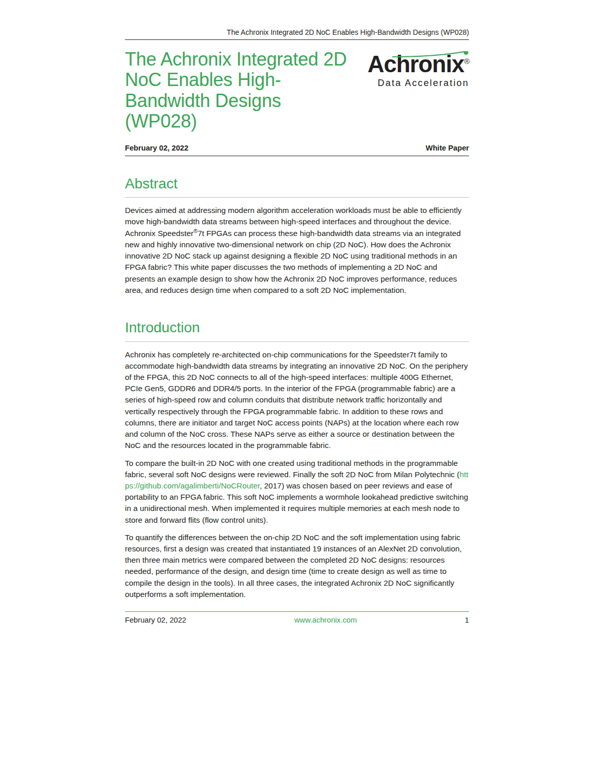The Achronix Integrated 2D NoC Enables High-Bandwidth Designs (WP028)
The Achronix Integrated 2D NoC Enables High-Bandwidth Designs (WP028)
Achronix®
Data Acceleration
February 02, 2022 White Paper
Abstract
Devices aimed at addressing modern algorithm acceleration workloads must be able to efficiently move high-bandwidth data streams between high-speed interfaces and throughout the device. Achronix Speedster®7t FPGAs can process these high-bandwidth data streams via an integrated new and highly innovative two-dimensional network on chip (2D NoC). How does the Achronix innovative 2D NoC stack up against designing a flexible 2D NoC using traditional methods in an FPGA fabric? This white paper discusses the two methods of implementing a 2D NoC and presents an example design to show how the Achronix 2D NoC improves performance, reduces area, and reduces design time when compared to a soft 2D NoC implementation.
Introduction
Achronix has completely re-architected on-chip communications for the Speedster7t family to accommodate high-bandwidth data streams by integrating an innovative 2D NoC. On the periphery of the FPGA, this 2D NoC connects to all of the high-speed interfaces: multiple 400G Ethernet, PCIe Gen5, GDDR6 and DDR4/5 ports. In the interior of the FPGA (programmable fabric) are a series of high-speed row and column conduits that distribute network traffic horizontally and vertically respectively through the FPGA programmable fabric. In addition to these rows and columns, there are initiator and target NoC access points (NAPs) at the location where each row and column of the NoC cross. These NAPs serve as either a source or destination between the NoC and the resources located in the programmable fabric.
To compare the built-in 2D NoC with one created using traditional methods in the programmable fabric, several soft NoC designs were reviewed. Finally the soft 2D NoC from Milan Polytechnic (https://github.com/agalimberti/NoCRouter, 2017) was chosen based on peer reviews and ease of portability to an FPGA fabric. This soft NoC implements a wormhole lookahead predictive switching in a unidirectional mesh. When implemented it requires multiple memories at each mesh node to store and forward flits (flow control units).
To quantify the differences between the on-chip 2D NoC and the soft implementation using fabric resources, first a design was created that instantiated 19 instances of an AlexNet 2D convolution, then three main metrics were compared between the completed 2D NoC designs: resources needed, performance of the design, and design time (time to create design as well as time to compile the design in the tools). In all three cases, the integrated Achronix 2D NoC significantly outperforms a soft implementation.
February 02, 2022 www.achronix.com 1